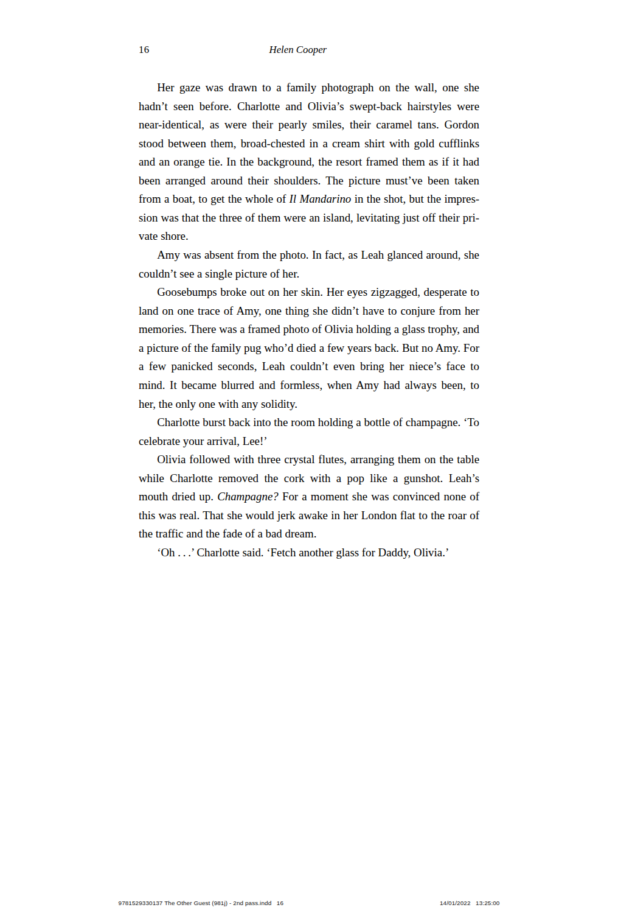16
Helen Cooper
Her gaze was drawn to a family photograph on the wall, one she hadn’t seen before. Charlotte and Olivia’s swept-back hairstyles were near-identical, as were their pearly smiles, their caramel tans. Gordon stood between them, broad-chested in a cream shirt with gold cufflinks and an orange tie. In the background, the resort framed them as if it had been arranged around their shoulders. The picture must’ve been taken from a boat, to get the whole of Il Mandarino in the shot, but the impression was that the three of them were an island, levitating just off their private shore.
Amy was absent from the photo. In fact, as Leah glanced around, she couldn’t see a single picture of her.
Goosebumps broke out on her skin. Her eyes zigzagged, desperate to land on one trace of Amy, one thing she didn’t have to conjure from her memories. There was a framed photo of Olivia holding a glass trophy, and a picture of the family pug who’d died a few years back. But no Amy. For a few panicked seconds, Leah couldn’t even bring her niece’s face to mind. It became blurred and formless, when Amy had always been, to her, the only one with any solidity.
Charlotte burst back into the room holding a bottle of champagne. ‘To celebrate your arrival, Lee!’
Olivia followed with three crystal flutes, arranging them on the table while Charlotte removed the cork with a pop like a gunshot. Leah’s mouth dried up. Champagne? For a moment she was convinced none of this was real. That she would jerk awake in her London flat to the roar of the traffic and the fade of a bad dream.
‘Oh . . .’ Charlotte said. ‘Fetch another glass for Daddy, Olivia.’
9781529330137 The Other Guest (981j) - 2nd pass.indd 16
14/01/2022 13:25:00